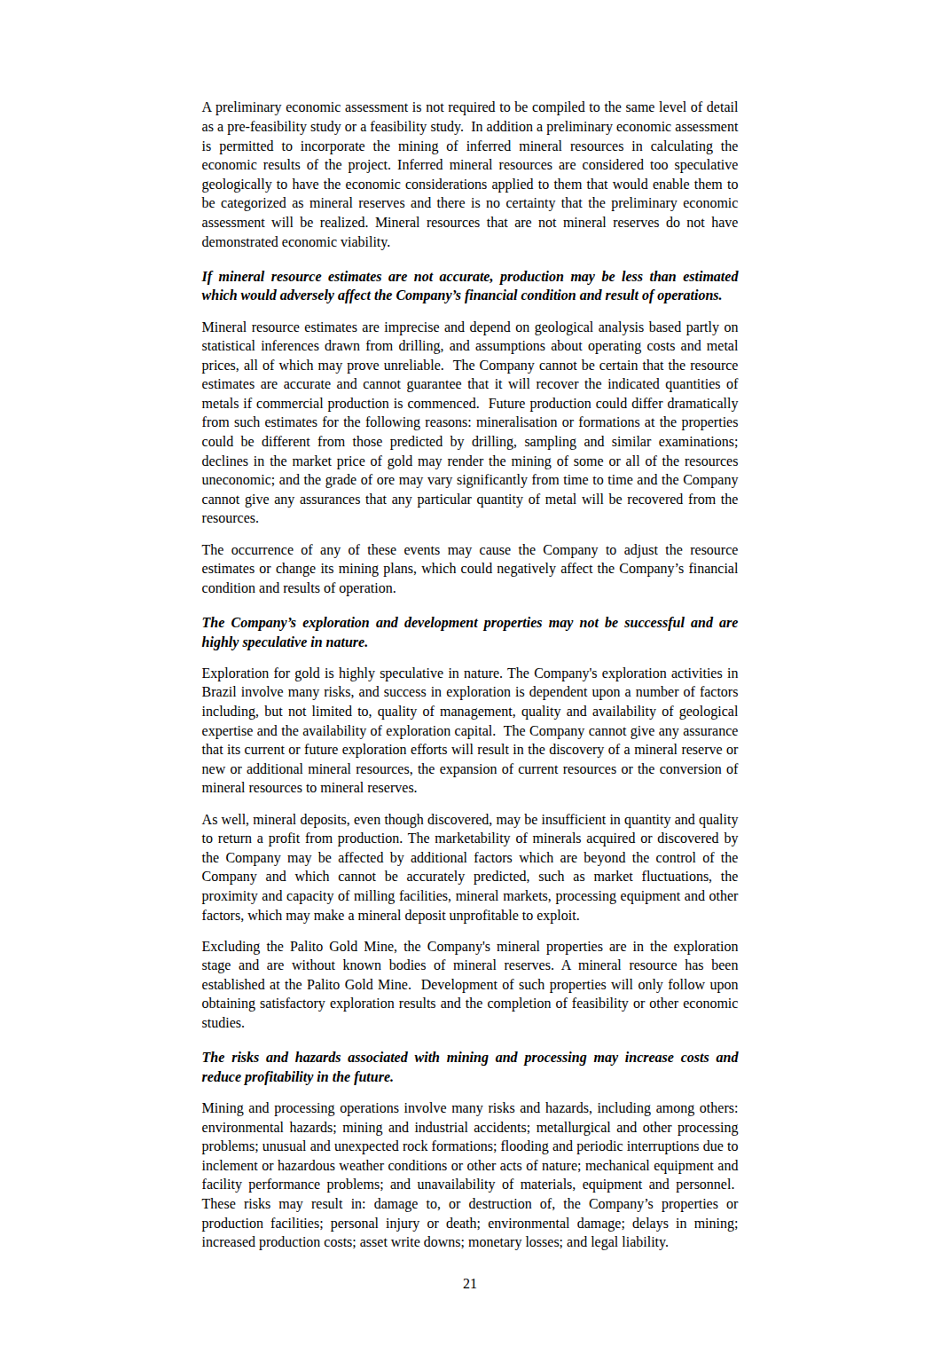A preliminary economic assessment is not required to be compiled to the same level of detail as a pre-feasibility study or a feasibility study. In addition a preliminary economic assessment is permitted to incorporate the mining of inferred mineral resources in calculating the economic results of the project. Inferred mineral resources are considered too speculative geologically to have the economic considerations applied to them that would enable them to be categorized as mineral reserves and there is no certainty that the preliminary economic assessment will be realized. Mineral resources that are not mineral reserves do not have demonstrated economic viability.
If mineral resource estimates are not accurate, production may be less than estimated which would adversely affect the Company’s financial condition and result of operations.
Mineral resource estimates are imprecise and depend on geological analysis based partly on statistical inferences drawn from drilling, and assumptions about operating costs and metal prices, all of which may prove unreliable. The Company cannot be certain that the resource estimates are accurate and cannot guarantee that it will recover the indicated quantities of metals if commercial production is commenced. Future production could differ dramatically from such estimates for the following reasons: mineralisation or formations at the properties could be different from those predicted by drilling, sampling and similar examinations; declines in the market price of gold may render the mining of some or all of the resources uneconomic; and the grade of ore may vary significantly from time to time and the Company cannot give any assurances that any particular quantity of metal will be recovered from the resources.
The occurrence of any of these events may cause the Company to adjust the resource estimates or change its mining plans, which could negatively affect the Company’s financial condition and results of operation.
The Company’s exploration and development properties may not be successful and are highly speculative in nature.
Exploration for gold is highly speculative in nature. The Company's exploration activities in Brazil involve many risks, and success in exploration is dependent upon a number of factors including, but not limited to, quality of management, quality and availability of geological expertise and the availability of exploration capital. The Company cannot give any assurance that its current or future exploration efforts will result in the discovery of a mineral reserve or new or additional mineral resources, the expansion of current resources or the conversion of mineral resources to mineral reserves.
As well, mineral deposits, even though discovered, may be insufficient in quantity and quality to return a profit from production. The marketability of minerals acquired or discovered by the Company may be affected by additional factors which are beyond the control of the Company and which cannot be accurately predicted, such as market fluctuations, the proximity and capacity of milling facilities, mineral markets, processing equipment and other factors, which may make a mineral deposit unprofitable to exploit.
Excluding the Palito Gold Mine, the Company's mineral properties are in the exploration stage and are without known bodies of mineral reserves. A mineral resource has been established at the Palito Gold Mine. Development of such properties will only follow upon obtaining satisfactory exploration results and the completion of feasibility or other economic studies.
The risks and hazards associated with mining and processing may increase costs and reduce profitability in the future.
Mining and processing operations involve many risks and hazards, including among others: environmental hazards; mining and industrial accidents; metallurgical and other processing problems; unusual and unexpected rock formations; flooding and periodic interruptions due to inclement or hazardous weather conditions or other acts of nature; mechanical equipment and facility performance problems; and unavailability of materials, equipment and personnel. These risks may result in: damage to, or destruction of, the Company’s properties or production facilities; personal injury or death; environmental damage; delays in mining; increased production costs; asset write downs; monetary losses; and legal liability.
21